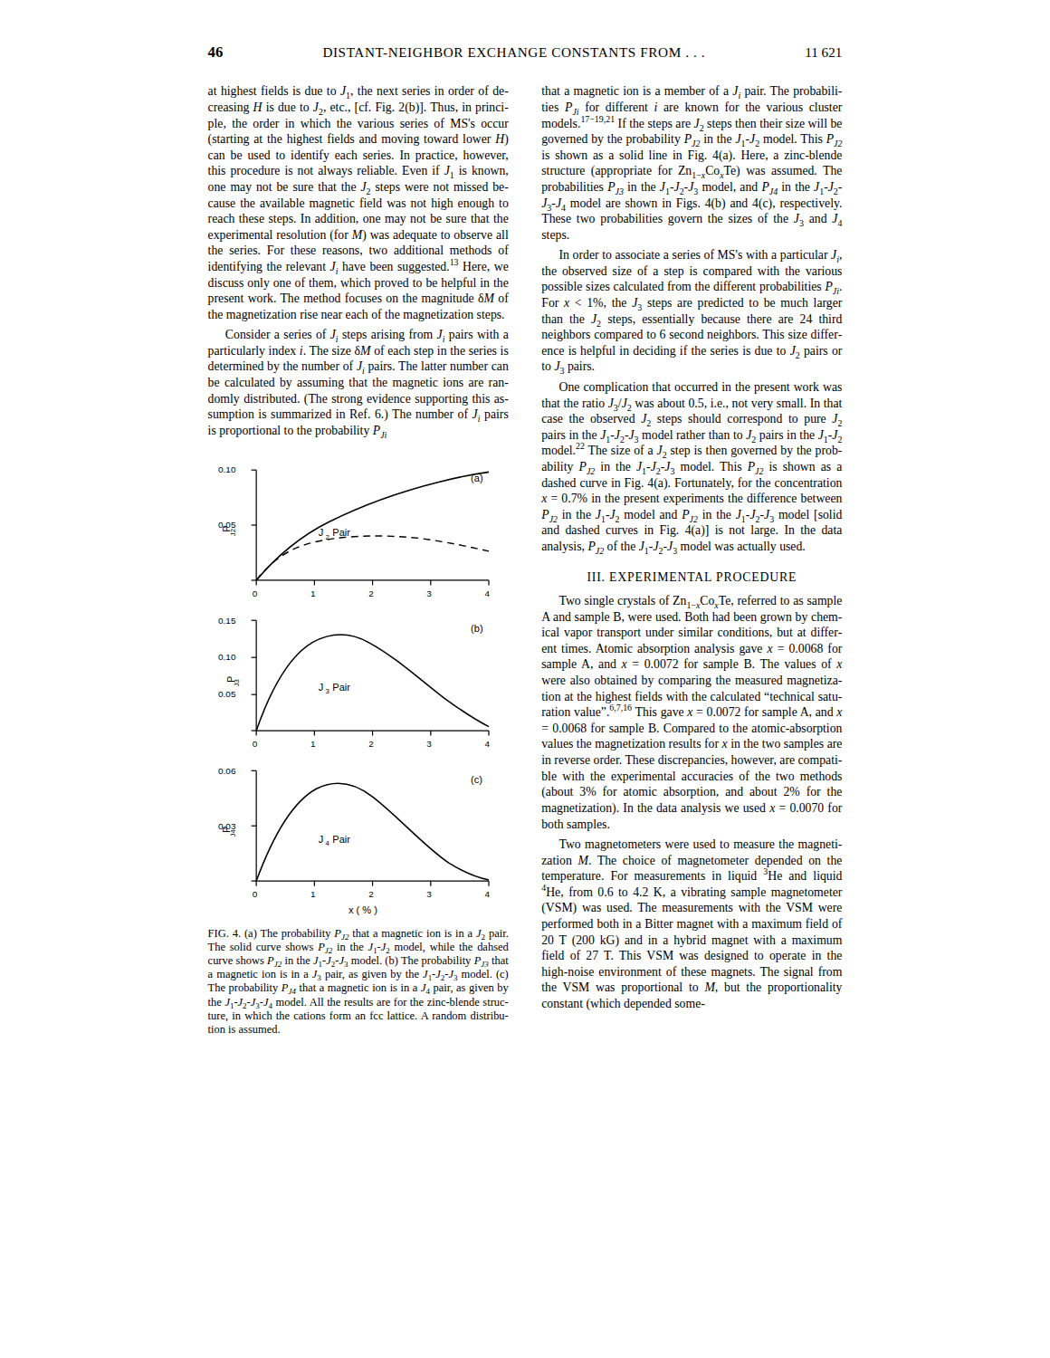46
DISTANT-NEIGHBOR EXCHANGE CONSTANTS FROM . . .
11 621
at highest fields is due to J1, the next series in order of decreasing H is due to J2, etc., [cf. Fig. 2(b)]. Thus, in principle, the order in which the various series of MS's occur (starting at the highest fields and moving toward lower H) can be used to identify each series. In practice, however, this procedure is not always reliable. Even if J1 is known, one may not be sure that the J2 steps were not missed because the available magnetic field was not high enough to reach these steps. In addition, one may not be sure that the experimental resolution (for M) was adequate to observe all the series. For these reasons, two additional methods of identifying the relevant Ji have been suggested.13 Here, we discuss only one of them, which proved to be helpful in the present work. The method focuses on the magnitude δM of the magnetization rise near each of the magnetization steps.
Consider a series of Ji steps arising from Ji pairs with a particularly index i. The size δM of each step in the series is determined by the number of Ji pairs. The latter number can be calculated by assuming that the magnetic ions are randomly distributed. (The strong evidence supporting this assumption is summarized in Ref. 6.) The number of Ji pairs is proportional to the probability PJi
0.10 0.05 0 1 2 3 4 (a) J 2 Pair P J2 0.15 0.10 0.05 0 1 2 3 4 (b) J 3 Pair P J3 0.06 0.03 0 1 2 3 4 (c) J 4 Pair P J4 x ( % )
FIG. 4. (a) The probability PJ2 that a magnetic ion is in a J2 pair. The solid curve shows PJ2 in the J1-J2 model, while the dahsed curve shows PJ2 in the J1-J2-J3 model. (b) The probability PJ3 that a magnetic ion is in a J3 pair, as given by the J1-J2-J3 model. (c) The probability PJ4 that a magnetic ion is in a J4 pair, as given by the J1-J2-J3-J4 model. All the results are for the zinc-blende structure, in which the cations form an fcc lattice. A random distribution is assumed.
that a magnetic ion is a member of a Ji pair. The probabilities PJi for different i are known for the various cluster models.17−19,21 If the steps are J2 steps then their size will be governed by the probability PJ2 in the J1-J2 model. This PJ2 is shown as a solid line in Fig. 4(a). Here, a zinc-blende structure (appropriate for Zn1−xCoxTe) was assumed. The probabilities PJ3 in the J1-J2-J3 model, and PJ4 in the J1-J2-J3-J4 model are shown in Figs. 4(b) and 4(c), respectively. These two probabilities govern the sizes of the J3 and J4 steps.
In order to associate a series of MS's with a particular Ji, the observed size of a step is compared with the various possible sizes calculated from the different probabilities PJi. For x < 1%, the J3 steps are predicted to be much larger than the J2 steps, essentially because there are 24 third neighbors compared to 6 second neighbors. This size difference is helpful in deciding if the series is due to J2 pairs or to J3 pairs.
One complication that occurred in the present work was that the ratio J3/J2 was about 0.5, i.e., not very small. In that case the observed J2 steps should correspond to pure J2 pairs in the J1-J2-J3 model rather than to J2 pairs in the J1-J2 model.22 The size of a J2 step is then governed by the probability PJ2 in the J1-J2-J3 model. This PJ2 is shown as a dashed curve in Fig. 4(a). Fortunately, for the concentration x = 0.7% in the present experiments the difference between PJ2 in the J1-J2 model and PJ2 in the J1-J2-J3 model [solid and dashed curves in Fig. 4(a)] is not large. In the data analysis, PJ2 of the J1-J2-J3 model was actually used.
III. Experimental Procedure
Two single crystals of Zn1−xCoxTe, referred to as sample A and sample B, were used. Both had been grown by chemical vapor transport under similar conditions, but at different times. Atomic absorption analysis gave x = 0.0068 for sample A, and x = 0.0072 for sample B. The values of x were also obtained by comparing the measured magnetization at the highest fields with the calculated “technical saturation value”.6,7,16 This gave x = 0.0072 for sample A, and x = 0.0068 for sample B. Compared to the atomic-absorption values the magnetization results for x in the two samples are in reverse order. These discrepancies, however, are compatible with the experimental accuracies of the two methods (about 3% for atomic absorption, and about 2% for the magnetization). In the data analysis we used x = 0.0070 for both samples.
Two magnetometers were used to measure the magnetization M. The choice of magnetometer depended on the temperature. For measurements in liquid 3He and liquid 4He, from 0.6 to 4.2 K, a vibrating sample magnetometer (VSM) was used. The measurements with the VSM were performed both in a Bitter magnet with a maximum field of 20 T (200 kG) and in a hybrid magnet with a maximum field of 27 T. This VSM was designed to operate in the high-noise environment of these magnets. The signal from the VSM was proportional to M, but the proportionality constant (which depended some-